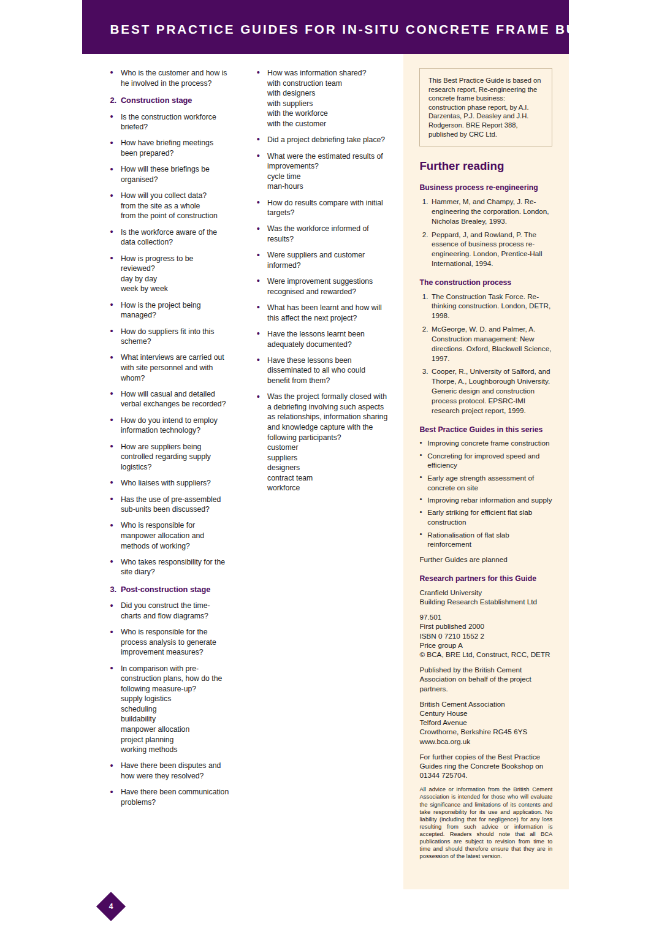Best Practice Guides for In-Situ Concrete Frame Buildings
Who is the customer and how is he involved in the process?
2. Construction stage
Is the construction workforce briefed?
How have briefing meetings been prepared?
How will these briefings be organised?
How will you collect data?from the site as a whole from the point of construction
Is the workforce aware of the data collection?
How is progress to be reviewed?day by day week by week
How is the project being managed?
How do suppliers fit into this scheme?
What interviews are carried out with site personnel and with whom?
How will casual and detailed verbal exchanges be recorded?
How do you intend to employ information technology?
How are suppliers being controlled regarding supply logistics?
Who liaises with suppliers?
Has the use of pre-assembled sub-units been discussed?
Who is responsible for manpower allocation and methods of working?
Who takes responsibility for the site diary?
3. Post-construction stage
Did you construct the time-charts and flow diagrams?
Who is responsible for the process analysis to generate improvement measures?
In comparison with pre-construction plans, how do the following measure-up?supply logistics scheduling buildability manpower allocation project planning working methods
Have there been disputes and how were they resolved?
Have there been communication problems?
How was information shared?with construction team with designers with suppliers with the workforce with the customer
Did a project debriefing take place?
What were the estimated results of improvements?cycle time man-hours
How do results compare with initial targets?
Was the workforce informed of results?
Were suppliers and customer informed?
Were improvement suggestions recognised and rewarded?
What has been learnt and how will this affect the next project?
Have the lessons learnt been adequately documented?
Have these lessons been disseminated to all who could benefit from them?
Was the project formally closed with a debriefing involving such aspects as relationships, information sharing and knowledge capture with the following participants?customer suppliers designers contract team workforce
This Best Practice Guide is based on research report, Re-engineering the concrete frame business: construction phase report, by A.I. Darzentas, P.J. Deasley and J.H. Rodgerson. BRE Report 388, published by CRC Ltd.
Further reading
Business process re-engineering
Hammer, M, and Champy, J. Re-engineering the corporation. London, Nicholas Brealey, 1993.
Peppard, J, and Rowland, P. The essence of business process re-engineering. London, Prentice-Hall International, 1994.
The construction process
The Construction Task Force. Re-thinking construction. London, DETR, 1998.
McGeorge, W. D. and Palmer, A. Construction management: New directions. Oxford, Blackwell Science, 1997.
Cooper, R., University of Salford, and Thorpe, A., Loughborough University. Generic design and construction process protocol. EPSRC-IMI research project report, 1999.
Best Practice Guides in this series
Improving concrete frame construction
Concreting for improved speed and efficiency
Early age strength assessment of concrete on site
Improving rebar information and supply
Early striking for efficient flat slab construction
Rationalisation of flat slab reinforcement
Further Guides are planned
Research partners for this Guide
Cranfield University
Building Research Establishment Ltd
97.501
First published 2000
ISBN 0 7210 1552 2
Price group A
© BCA, BRE Ltd, Construct, RCC, DETR
Published by the British Cement Association on behalf of the project partners.
British Cement Association
Century House
Telford Avenue
Crowthorne, Berkshire RG45 6YS
www.bca.org.uk
For further copies of the Best Practice Guides ring the Concrete Bookshop on 01344 725704.
All advice or information from the British Cement Association is intended for those who will evaluate the significance and limitations of its contents and take responsibility for its use and application. No liability (including that for negligence) for any loss resulting from such advice or information is accepted. Readers should note that all BCA publications are subject to revision from time to time and should therefore ensure that they are in possession of the latest version.
4